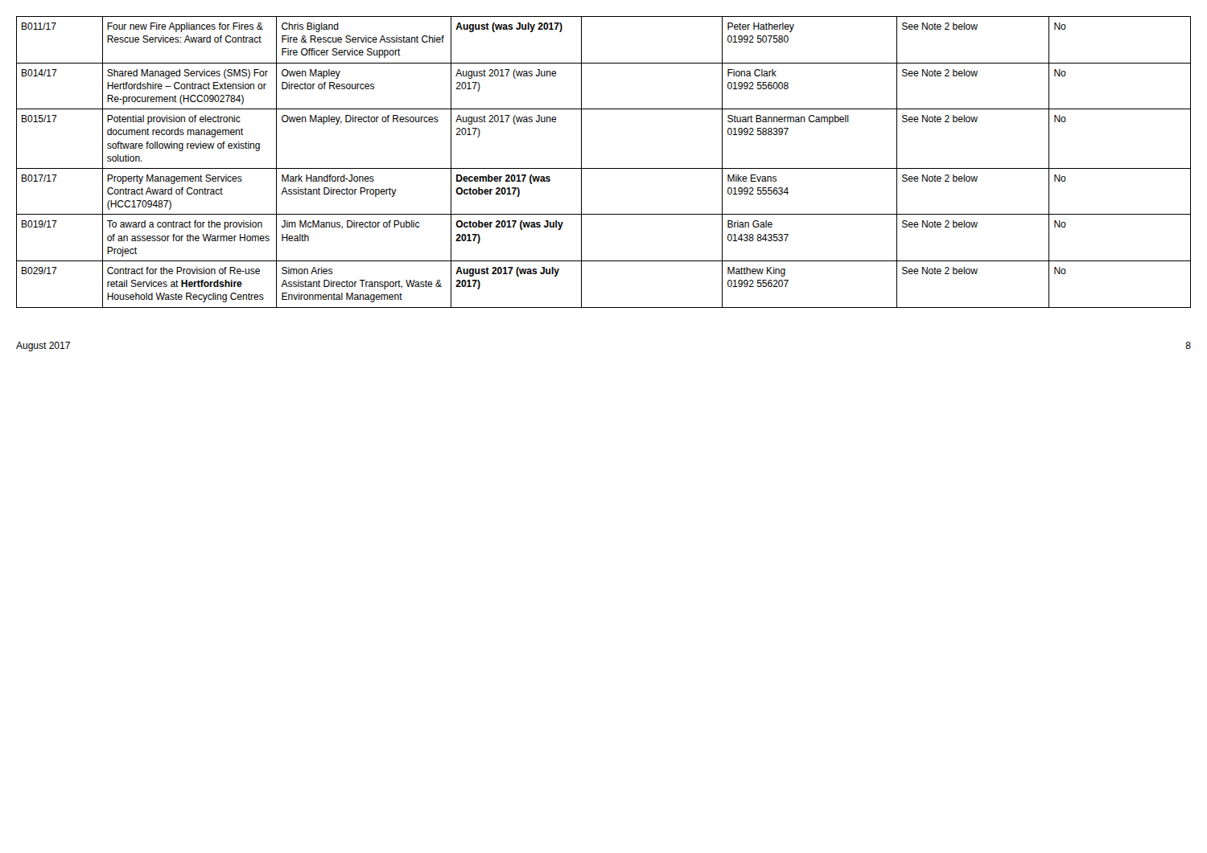| B011/17 | Four new Fire Appliances for Fires & Rescue Services: Award of Contract | Chris Bigland Fire & Rescue Service Assistant Chief Fire Officer Service Support | August (was July 2017) | | Peter Hatherley 01992 507580 | See Note 2 below | No |
| B014/17 | Shared Managed Services (SMS) For Hertfordshire – Contract Extension or Re-procurement (HCC0902784) | Owen Mapley Director of Resources | August 2017 (was June 2017) | | Fiona Clark 01992 556008 | See Note 2 below | No |
| B015/17 | Potential provision of electronic document records management software following review of existing solution. | Owen Mapley, Director of Resources | August 2017 (was June 2017) | | Stuart Bannerman Campbell 01992 588397 | See Note 2 below | No |
| B017/17 | Property Management Services Contract Award of Contract (HCC1709487) | Mark Handford-Jones Assistant Director Property | December 2017 (was October 2017) | | Mike Evans 01992 555634 | See Note 2 below | No |
| B019/17 | To award a contract for the provision of an assessor for the Warmer Homes Project | Jim McManus, Director of Public Health | October 2017 (was July 2017) | | Brian Gale 01438 843537 | See Note 2 below | No |
| B029/17 | Contract for the Provision of Re-use retail Services at Hertfordshire Household Waste Recycling Centres | Simon Aries Assistant Director Transport, Waste & Environmental Management | August 2017 (was July 2017) | | Matthew King 01992 556207 | See Note 2 below | No |
August 2017 8